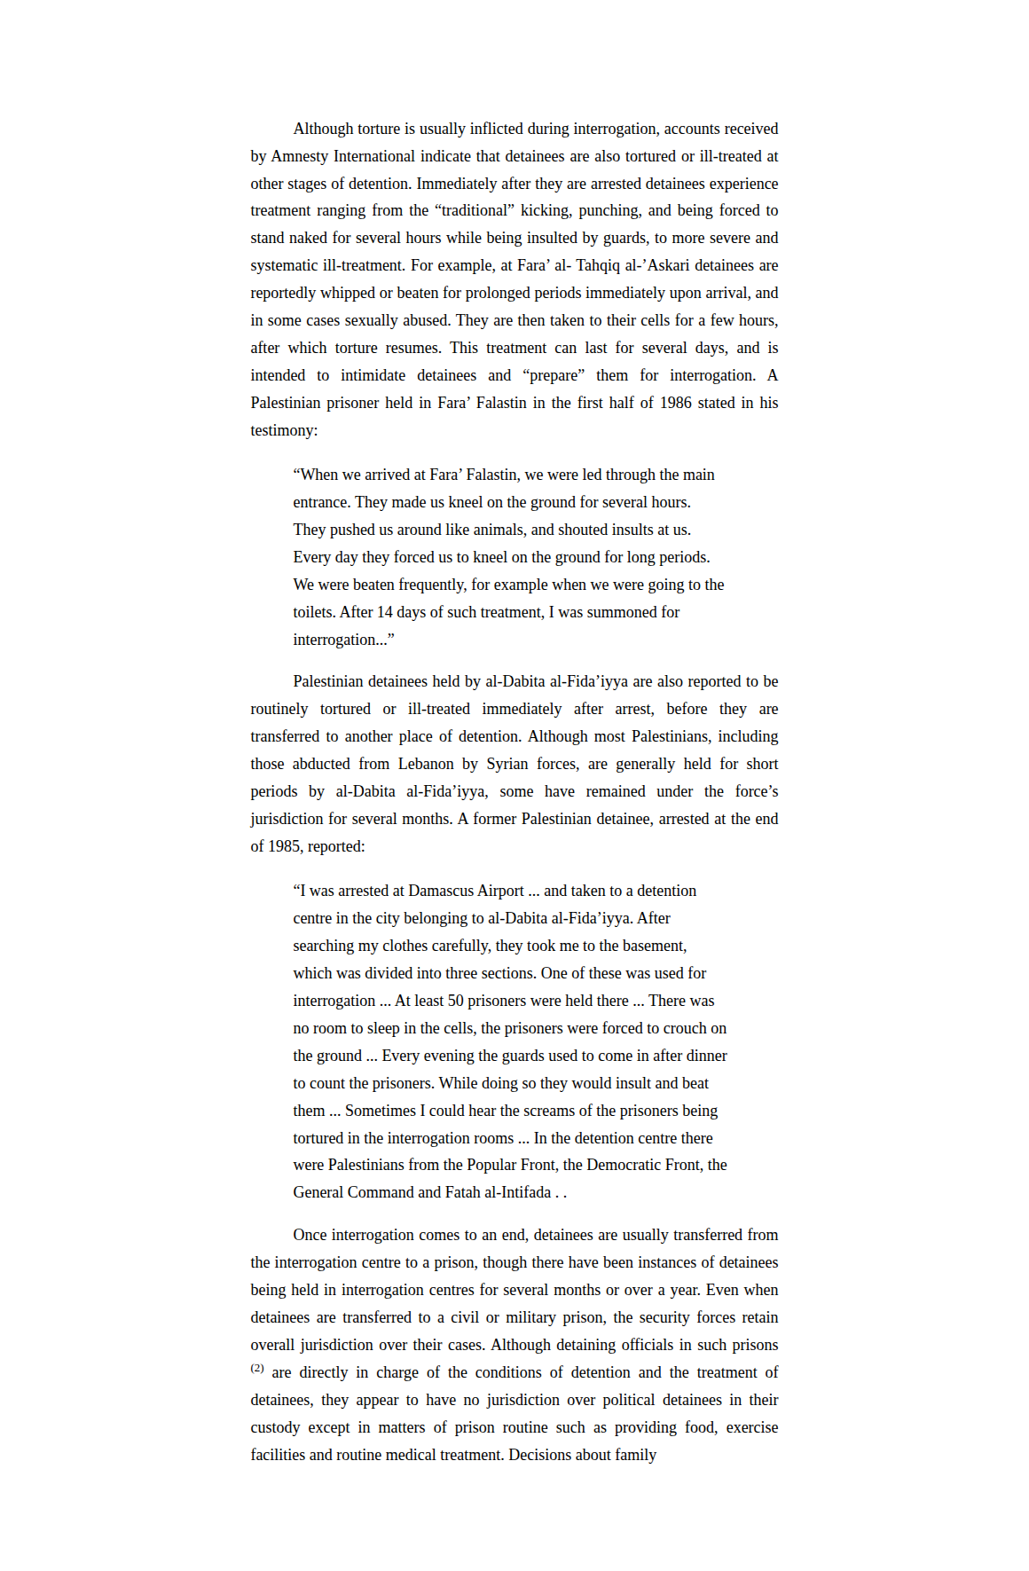Although torture is usually inflicted during interrogation, accounts received by Amnesty International indicate that detainees are also tortured or ill-treated at other stages of detention. Immediately after they are arrested detainees experience treatment ranging from the “traditional” kicking, punching, and being forced to stand naked for several hours while being insulted by guards, to more severe and systematic ill-treatment. For example, at Fara’ al- Tahqiq al-’Askari detainees are reportedly whipped or beaten for prolonged periods immediately upon arrival, and in some cases sexually abused. They are then taken to their cells for a few hours, after which torture resumes. This treatment can last for several days, and is intended to intimidate detainees and “prepare” them for interrogation. A Palestinian prisoner held in Fara’ Falastin in the first half of 1986 stated in his testimony:
“When we arrived at Fara’ Falastin, we were led through the main entrance. They made us kneel on the ground for several hours. They pushed us around like animals, and shouted insults at us. Every day they forced us to kneel on the ground for long periods. We were beaten frequently, for example when we were going to the toilets. After 14 days of such treatment, I was summoned for interrogation...”
Palestinian detainees held by al-Dabita al-Fida’iyya are also reported to be routinely tortured or ill-treated immediately after arrest, before they are transferred to another place of detention. Although most Palestinians, including those abducted from Lebanon by Syrian forces, are generally held for short periods by al-Dabita al-Fida’iyya, some have remained under the force’s jurisdiction for several months. A former Palestinian detainee, arrested at the end of 1985, reported:
“I was arrested at Damascus Airport ... and taken to a detention centre in the city belonging to al-Dabita al-Fida’iyya. After searching my clothes carefully, they took me to the basement, which was divided into three sections. One of these was used for interrogation ... At least 50 prisoners were held there ... There was no room to sleep in the cells, the prisoners were forced to crouch on the ground ... Every evening the guards used to come in after dinner to count the prisoners. While doing so they would insult and beat them ... Sometimes I could hear the screams of the prisoners being tortured in the interrogation rooms ... In the detention centre there were Palestinians from the Popular Front, the Democratic Front, the General Command and Fatah al-Intifada . .
Once interrogation comes to an end, detainees are usually transferred from the interrogation centre to a prison, though there have been instances of detainees being held in interrogation centres for several months or over a year. Even when detainees are transferred to a civil or military prison, the security forces retain overall jurisdiction over their cases. Although detaining officials in such prisons (2) are directly in charge of the conditions of detention and the treatment of detainees, they appear to have no jurisdiction over political detainees in their custody except in matters of prison routine such as providing food, exercise facilities and routine medical treatment. Decisions about family